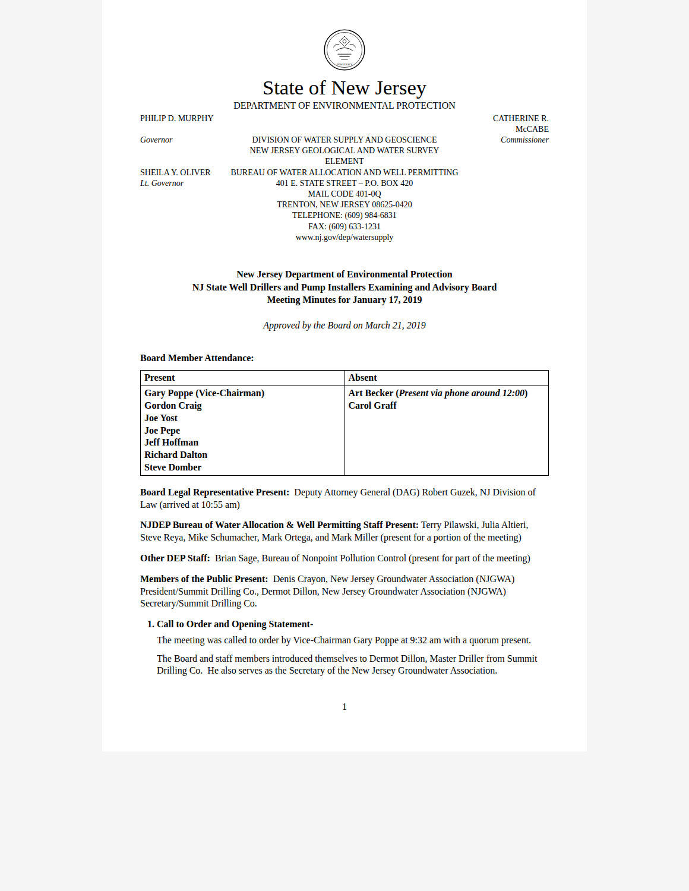NEW JERSEY
State of New Jersey
DEPARTMENT OF ENVIRONMENTAL PROTECTION
| PHILIP D. MURPHY | | CATHERINE R. McCABE |
| Governor | DIVISION OF WATER SUPPLY AND GEOSCIENCE | Commissioner |
| | NEW JERSEY GEOLOGICAL AND WATER SURVEY ELEMENT | |
| SHEILA Y. OLIVER | BUREAU OF WATER ALLOCATION AND WELL PERMITTING | |
| Lt. Governor | 401 E. STATE STREET – P.O. BOX 420 | |
| | MAIL CODE 401-0Q | |
| | TRENTON, NEW JERSEY 08625-0420 | |
| | TELEPHONE: (609) 984-6831 | |
| | FAX: (609) 633-1231 | |
| | www.nj.gov/dep/watersupply | |
New Jersey Department of Environmental Protection
NJ State Well Drillers and Pump Installers Examining and Advisory Board
Meeting Minutes for January 17, 2019
Approved by the Board on March 21, 2019
Board Member Attendance:
| Present | Absent |
| --- | --- |
| Gary Poppe (Vice-Chairman) Gordon Craig Joe Yost Joe Pepe Jeff Hoffman Richard Dalton Steve Domber | Art Becker ( Present via phone around 12:00 ) Carol Graff |
Board Legal Representative Present: Deputy Attorney General (DAG) Robert Guzek, NJ Division of Law (arrived at 10:55 am)
NJDEP Bureau of Water Allocation & Well Permitting Staff Present: Terry Pilawski, Julia Altieri, Steve Reya, Mike Schumacher, Mark Ortega, and Mark Miller (present for a portion of the meeting)
Other DEP Staff: Brian Sage, Bureau of Nonpoint Pollution Control (present for part of the meeting)
Members of the Public Present: Denis Crayon, New Jersey Groundwater Association (NJGWA) President/Summit Drilling Co., Dermot Dillon, New Jersey Groundwater Association (NJGWA) Secretary/Summit Drilling Co.
Call to Order and Opening Statement-
The meeting was called to order by Vice-Chairman Gary Poppe at 9:32 am with a quorum present.
The Board and staff members introduced themselves to Dermot Dillon, Master Driller from Summit Drilling Co. He also serves as the Secretary of the New Jersey Groundwater Association.
1